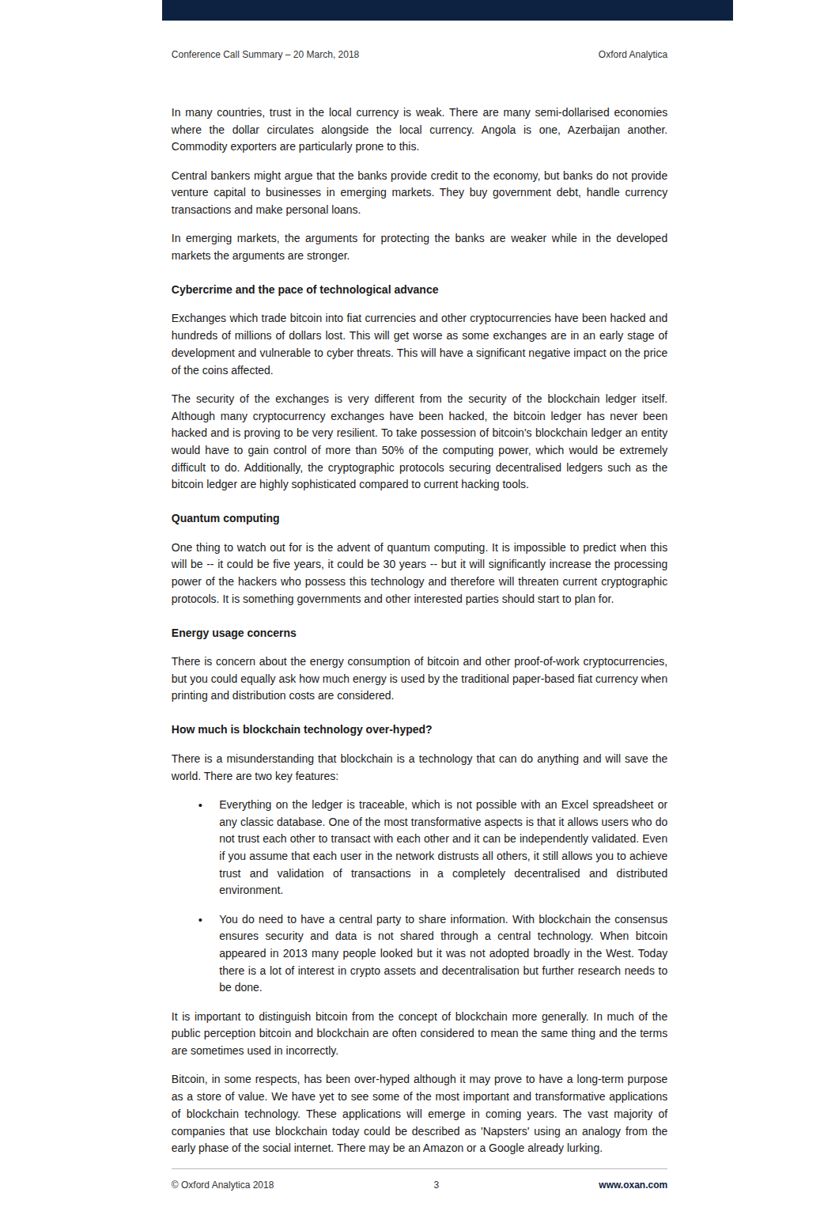Conference Call Summary – 20 March, 2018
Oxford Analytica
In many countries, trust in the local currency is weak. There are many semi-dollarised economies where the dollar circulates alongside the local currency. Angola is one, Azerbaijan another. Commodity exporters are particularly prone to this.
Central bankers might argue that the banks provide credit to the economy, but banks do not provide venture capital to businesses in emerging markets. They buy government debt, handle currency transactions and make personal loans.
In emerging markets, the arguments for protecting the banks are weaker while in the developed markets the arguments are stronger.
Cybercrime and the pace of technological advance
Exchanges which trade bitcoin into fiat currencies and other cryptocurrencies have been hacked and hundreds of millions of dollars lost. This will get worse as some exchanges are in an early stage of development and vulnerable to cyber threats. This will have a significant negative impact on the price of the coins affected.
The security of the exchanges is very different from the security of the blockchain ledger itself. Although many cryptocurrency exchanges have been hacked, the bitcoin ledger has never been hacked and is proving to be very resilient. To take possession of bitcoin's blockchain ledger an entity would have to gain control of more than 50% of the computing power, which would be extremely difficult to do. Additionally, the cryptographic protocols securing decentralised ledgers such as the bitcoin ledger are highly sophisticated compared to current hacking tools.
Quantum computing
One thing to watch out for is the advent of quantum computing. It is impossible to predict when this will be -- it could be five years, it could be 30 years -- but it will significantly increase the processing power of the hackers who possess this technology and therefore will threaten current cryptographic protocols. It is something governments and other interested parties should start to plan for.
Energy usage concerns
There is concern about the energy consumption of bitcoin and other proof-of-work cryptocurrencies, but you could equally ask how much energy is used by the traditional paper-based fiat currency when printing and distribution costs are considered.
How much is blockchain technology over-hyped?
There is a misunderstanding that blockchain is a technology that can do anything and will save the world. There are two key features:
Everything on the ledger is traceable, which is not possible with an Excel spreadsheet or any classic database. One of the most transformative aspects is that it allows users who do not trust each other to transact with each other and it can be independently validated. Even if you assume that each user in the network distrusts all others, it still allows you to achieve trust and validation of transactions in a completely decentralised and distributed environment.
You do need to have a central party to share information. With blockchain the consensus ensures security and data is not shared through a central technology. When bitcoin appeared in 2013 many people looked but it was not adopted broadly in the West. Today there is a lot of interest in crypto assets and decentralisation but further research needs to be done.
It is important to distinguish bitcoin from the concept of blockchain more generally. In much of the public perception bitcoin and blockchain are often considered to mean the same thing and the terms are sometimes used in incorrectly.
Bitcoin, in some respects, has been over-hyped although it may prove to have a long-term purpose as a store of value. We have yet to see some of the most important and transformative applications of blockchain technology. These applications will emerge in coming years. The vast majority of companies that use blockchain today could be described as 'Napsters' using an analogy from the early phase of the social internet. There may be an Amazon or a Google already lurking.
© Oxford Analytica 2018
3
www.oxan.com